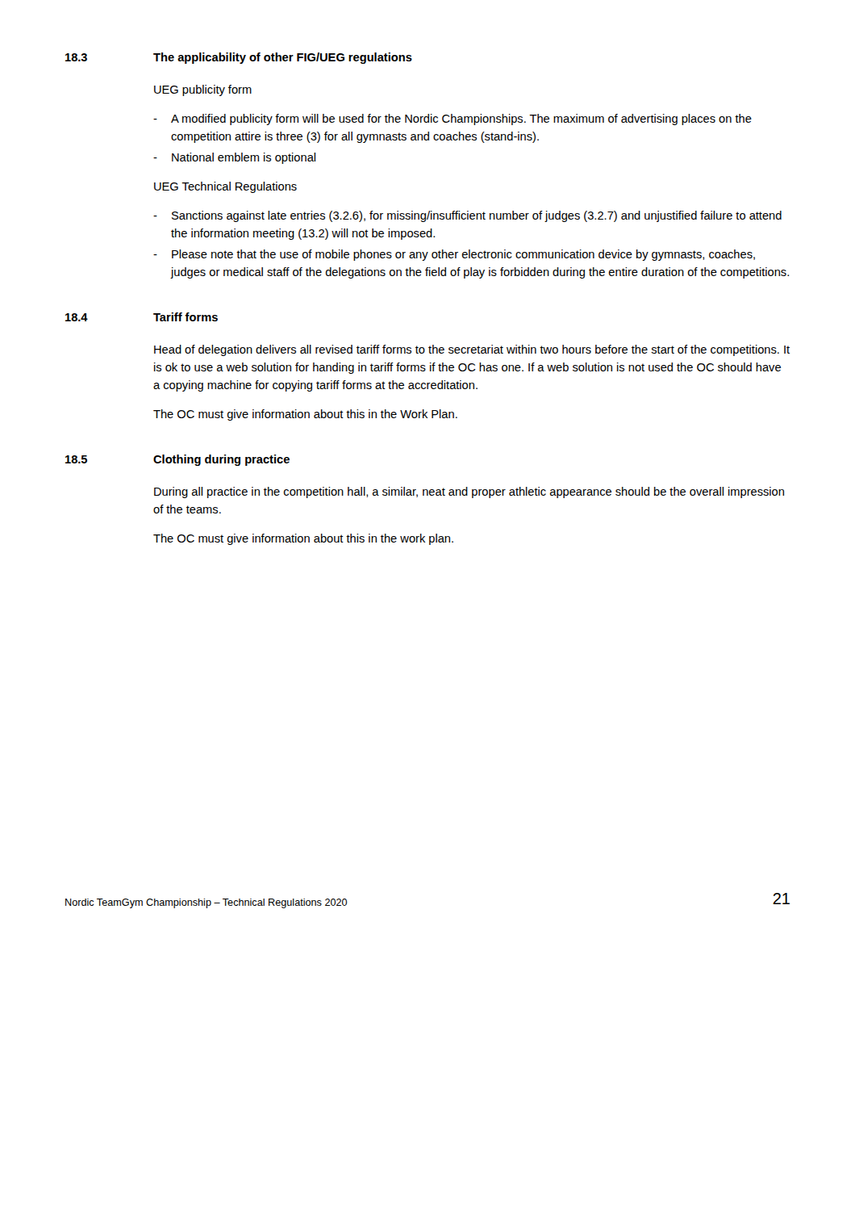18.3
The applicability of other FIG/UEG regulations
UEG publicity form
A modified publicity form will be used for the Nordic Championships. The maximum of advertising places on the competition attire is three (3) for all gymnasts and coaches (stand-ins).
National emblem is optional
UEG Technical Regulations
Sanctions against late entries (3.2.6), for missing/insufficient number of judges (3.2.7) and unjustified failure to attend the information meeting (13.2) will not be imposed.
Please note that the use of mobile phones or any other electronic communication device by gymnasts, coaches, judges or medical staff of the delegations on the field of play is forbidden during the entire duration of the competitions.
18.4
Tariff forms
Head of delegation delivers all revised tariff forms to the secretariat within two hours before the start of the competitions. It is ok to use a web solution for handing in tariff forms if the OC has one. If a web solution is not used the OC should have a copying machine for copying tariff forms at the accreditation.
The OC must give information about this in the Work Plan.
18.5
Clothing during practice
During all practice in the competition hall, a similar, neat and proper athletic appearance should be the overall impression of the teams.
The OC must give information about this in the work plan.
Nordic TeamGym Championship – Technical Regulations 2020
21